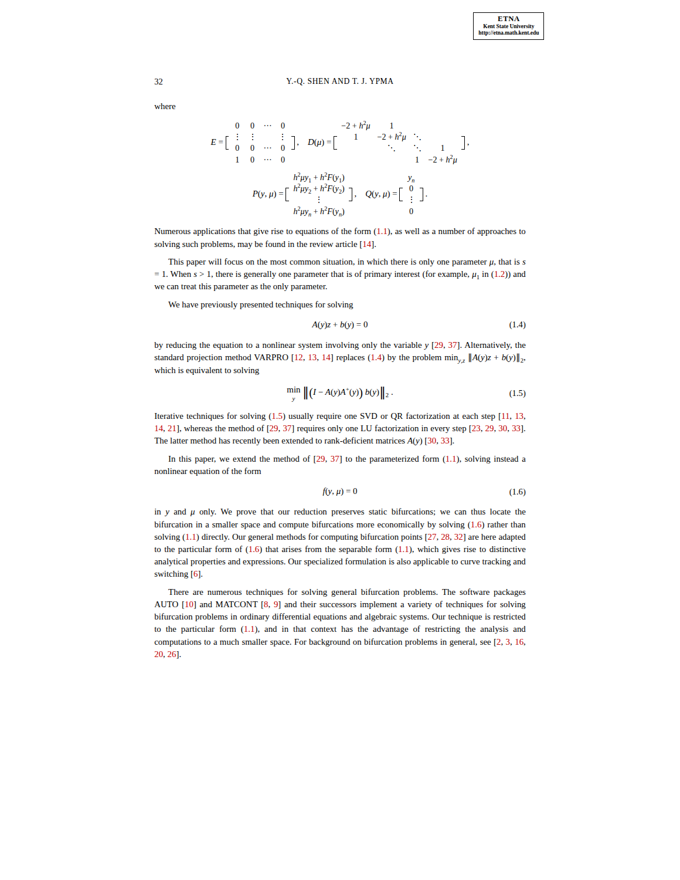ETNA
Kent State University
http://etna.math.kent.edu
32
Y.-Q. SHEN AND T. J. YPMA
where
E =
| 0 | 0 | ··· | 0 |
| ⋮ | ⋮ | | ⋮ |
| 0 | 0 | ··· | 0 |
| 1 | 0 | ··· | 0 |
, D(μ) =
| −2 + h 2 μ | 1 | | |
| 1 | −2 + h 2 μ | ⋱ | |
| | ⋱ | ⋱ | 1 |
| | | 1 | −2 + h 2 μ |
,
P(y, μ) =
| h 2 μy 1 + h 2 F ( y 1 ) |
| h 2 μy 2 + h 2 F ( y 2 ) |
| ⋮ |
| h 2 μy n + h 2 F ( y n ) |
, Q(y, μ) =
| y n |
| 0 |
| ⋮ |
| 0 |
.
Numerous applications that give rise to equations of the form (1.1), as well as a number of approaches to solving such problems, may be found in the review article [14].
This paper will focus on the most common situation, in which there is only one parameter μ, that is s = 1. When s > 1, there is generally one parameter that is of primary interest (for example, μ1 in (1.2)) and we can treat this parameter as the only parameter.
We have previously presented techniques for solving
A(y)z + b(y) = 0 (1.4)
by reducing the equation to a nonlinear system involving only the variable y [29, 37]. Alternatively, the standard projection method VARPRO [12, 13, 14] replaces (1.4) by the problem miny,z ∥A(y)z + b(y)∥2, which is equivalent to solving
min y ∥(I − A(y)A+(y)) b(y)∥2 . (1.5)
Iterative techniques for solving (1.5) usually require one SVD or QR factorization at each step [11, 13, 14, 21], whereas the method of [29, 37] requires only one LU factorization in every step [23, 29, 30, 33]. The latter method has recently been extended to rank-deficient matrices A(y) [30, 33].
In this paper, we extend the method of [29, 37] to the parameterized form (1.1), solving instead a nonlinear equation of the form
f(y, μ) = 0 (1.6)
in y and μ only. We prove that our reduction preserves static bifurcations; we can thus locate the bifurcation in a smaller space and compute bifurcations more economically by solving (1.6) rather than solving (1.1) directly. Our general methods for computing bifurcation points [27, 28, 32] are here adapted to the particular form of (1.6) that arises from the separable form (1.1), which gives rise to distinctive analytical properties and expressions. Our specialized formulation is also applicable to curve tracking and switching [6].
There are numerous techniques for solving general bifurcation problems. The software packages AUTO [10] and MATCONT [8, 9] and their successors implement a variety of techniques for solving bifurcation problems in ordinary differential equations and algebraic systems. Our technique is restricted to the particular form (1.1), and in that context has the advantage of restricting the analysis and computations to a much smaller space. For background on bifurcation problems in general, see [2, 3, 16, 20, 26].